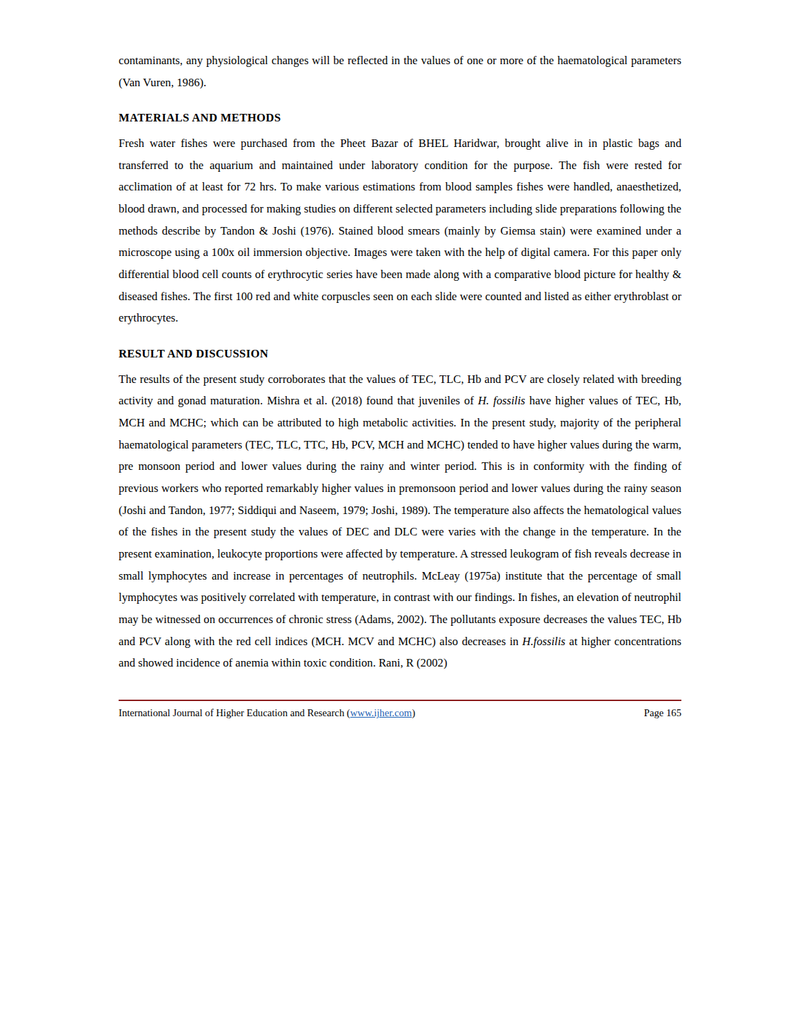contaminants, any physiological changes will be reflected in the values of one or more of the haematological parameters (Van Vuren, 1986).
MATERIALS AND METHODS
Fresh water fishes were purchased from the Pheet Bazar of BHEL Haridwar, brought alive in in plastic bags and transferred to the aquarium and maintained under laboratory condition for the purpose. The fish were rested for acclimation of at least for 72 hrs. To make various estimations from blood samples fishes were handled, anaesthetized, blood drawn, and processed for making studies on different selected parameters including slide preparations following the methods describe by Tandon & Joshi (1976). Stained blood smears (mainly by Giemsa stain) were examined under a microscope using a 100x oil immersion objective. Images were taken with the help of digital camera. For this paper only differential blood cell counts of erythrocytic series have been made along with a comparative blood picture for healthy & diseased fishes. The first 100 red and white corpuscles seen on each slide were counted and listed as either erythroblast or erythrocytes.
RESULT AND DISCUSSION
The results of the present study corroborates that the values of TEC, TLC, Hb and PCV are closely related with breeding activity and gonad maturation. Mishra et al. (2018) found that juveniles of H. fossilis have higher values of TEC, Hb, MCH and MCHC; which can be attributed to high metabolic activities. In the present study, majority of the peripheral haematological parameters (TEC, TLC, TTC, Hb, PCV, MCH and MCHC) tended to have higher values during the warm, pre monsoon period and lower values during the rainy and winter period. This is in conformity with the finding of previous workers who reported remarkably higher values in premonsoon period and lower values during the rainy season (Joshi and Tandon, 1977; Siddiqui and Naseem, 1979; Joshi, 1989). The temperature also affects the hematological values of the fishes in the present study the values of DEC and DLC were varies with the change in the temperature. In the present examination, leukocyte proportions were affected by temperature. A stressed leukogram of fish reveals decrease in small lymphocytes and increase in percentages of neutrophils. McLeay (1975a) institute that the percentage of small lymphocytes was positively correlated with temperature, in contrast with our findings. In fishes, an elevation of neutrophil may be witnessed on occurrences of chronic stress (Adams, 2002). The pollutants exposure decreases the values TEC, Hb and PCV along with the red cell indices (MCH. MCV and MCHC) also decreases in H.fossilis at higher concentrations and showed incidence of anemia within toxic condition. Rani, R (2002)
International Journal of Higher Education and Research (www.ijher.com) Page 165